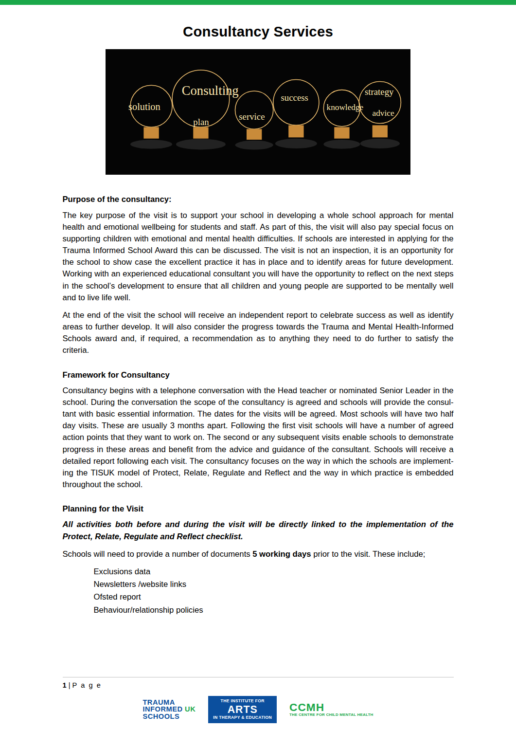Consultancy Services
Purpose of the consultancy:
The key purpose of the visit is to support your school in developing a whole school approach for mental health and emotional wellbeing for students and staff. As part of this, the visit will also pay special focus on supporting children with emotional and mental health difficulties. If schools are interested in applying for the Trauma Informed School Award this can be discussed. The visit is not an inspection, it is an opportunity for the school to show case the excellent practice it has in place and to identify areas for future development. Working with an experienced educational consultant you will have the opportunity to reflect on the next steps in the school’s development to ensure that all children and young people are supported to be mentally well and to live life well.
At the end of the visit the school will receive an independent report to celebrate success as well as identify areas to further develop. It will also consider the progress towards the Trauma and Mental Health-Informed Schools award and, if required, a recommendation as to anything they need to do further to satisfy the criteria.
Framework for Consultancy
Consultancy begins with a telephone conversation with the Head teacher or nominated Senior Leader in the school. During the conversation the scope of the consultancy is agreed and schools will provide the consultant with basic essential information. The dates for the visits will be agreed. Most schools will have two half day visits. These are usually 3 months apart. Following the first visit schools will have a number of agreed action points that they want to work on. The second or any subsequent visits enable schools to demonstrate progress in these areas and benefit from the advice and guidance of the consultant. Schools will receive a detailed report following each visit. The consultancy focuses on the way in which the schools are implementing the TISUK model of Protect, Relate, Regulate and Reflect and the way in which practice is embedded throughout the school.
Planning for the Visit
All activities both before and during the visit will be directly linked to the implementation of the Protect, Relate, Regulate and Reflect checklist.
Schools will need to provide a number of documents 5 working days prior to the visit. These include;
Exclusions data
Newsletters /website links
Ofsted report
Behaviour/relationship policies
1 | P a g e
TRAUMA INFORMED UK SCHOOLS
THE INSTITUTE FOR ARTS IN THERAPY & EDUCATION
CCMH THE CENTRE FOR CHILD MENTAL HEALTH